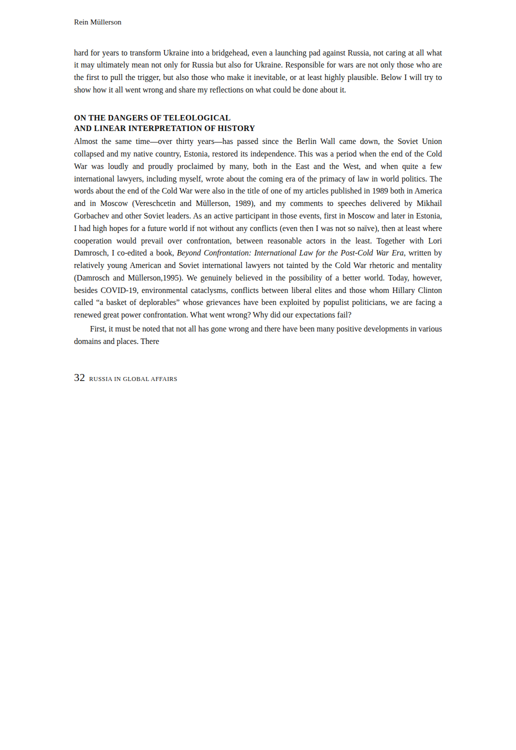Rein Müllerson
hard for years to transform Ukraine into a bridgehead, even a launching pad against Russia, not caring at all what it may ultimately mean not only for Russia but also for Ukraine. Responsible for wars are not only those who are the first to pull the trigger, but also those who make it inevitable, or at least highly plausible. Below I will try to show how it all went wrong and share my reflections on what could be done about it.
On the Dangers of Teleological
and Linear Interpretation of History
Almost the same time—over thirty years—has passed since the Berlin Wall came down, the Soviet Union collapsed and my native country, Estonia, restored its independence. This was a period when the end of the Cold War was loudly and proudly proclaimed by many, both in the East and the West, and when quite a few international lawyers, including myself, wrote about the coming era of the primacy of law in world politics. The words about the end of the Cold War were also in the title of one of my articles published in 1989 both in America and in Moscow (Vereschcetin and Müllerson, 1989), and my comments to speeches delivered by Mikhail Gorbachev and other Soviet leaders. As an active participant in those events, first in Moscow and later in Estonia, I had high hopes for a future world if not without any conflicts (even then I was not so naïve), then at least where cooperation would prevail over confrontation, between reasonable actors in the least. Together with Lori Damrosch, I co-edited a book, Beyond Confrontation: International Law for the Post-Cold War Era, written by relatively young American and Soviet international lawyers not tainted by the Cold War rhetoric and mentality (Damrosch and Müllerson,1995). We genuinely believed in the possibility of a better world. Today, however, besides COVID-19, environmental cataclysms, conflicts between liberal elites and those whom Hillary Clinton called “a basket of deplorables” whose grievances have been exploited by populist politicians, we are facing a renewed great power confrontation. What went wrong? Why did our expectations fail?
First, it must be noted that not all has gone wrong and there have been many positive developments in various domains and places. There
32 Russia in Global Affairs